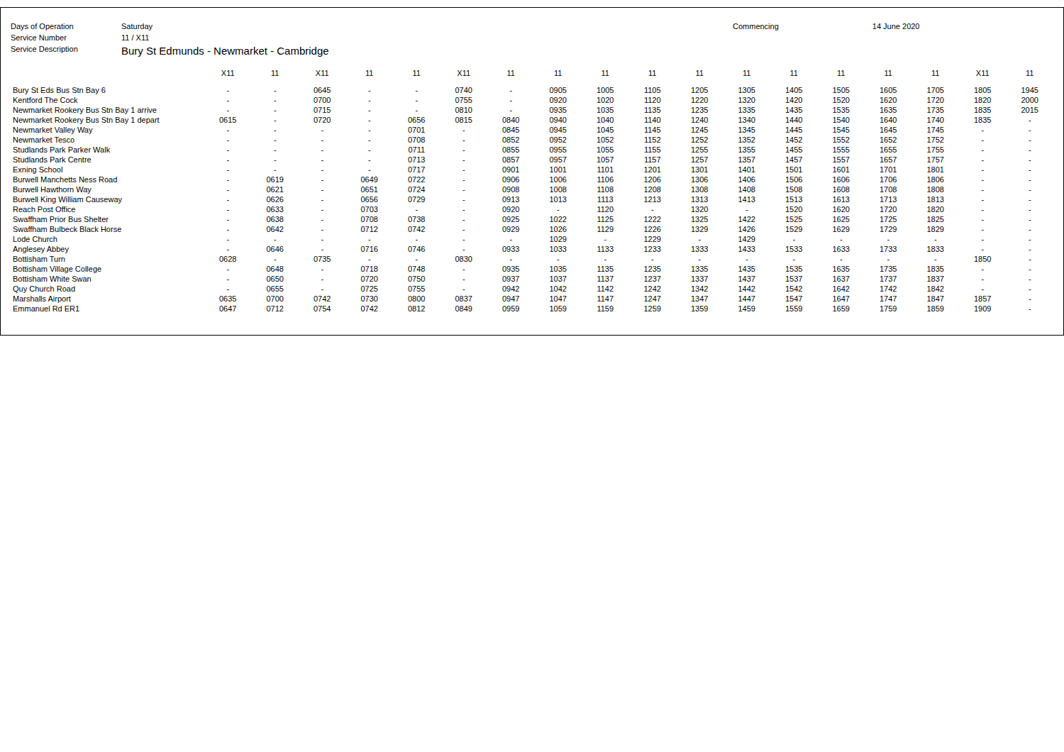| Days of Operation | Saturday | | Commencing | | 14 June 2020 |
| Service Number | 11 / X11 | | | | |
| Service Description | Bury St Edmunds - Newmarket - Cambridge |
| | X11 | 11 | X11 | 11 | 11 | X11 | 11 | 11 | 11 | 11 | 11 | 11 | 11 | 11 | 11 | 11 | X11 | 11 |
| --- | --- | --- | --- | --- | --- | --- | --- | --- | --- | --- | --- | --- | --- | --- | --- | --- | --- | --- |
| Bury St Eds Bus Stn Bay 6 | - | - | 0645 | - | - | 0740 | - | 0905 | 1005 | 1105 | 1205 | 1305 | 1405 | 1505 | 1605 | 1705 | 1805 | 1945 |
| Kentford The Cock | - | - | 0700 | - | - | 0755 | - | 0920 | 1020 | 1120 | 1220 | 1320 | 1420 | 1520 | 1620 | 1720 | 1820 | 2000 |
| Newmarket Rookery Bus Stn Bay 1 arrive | - | - | 0715 | - | - | 0810 | - | 0935 | 1035 | 1135 | 1235 | 1335 | 1435 | 1535 | 1635 | 1735 | 1835 | 2015 |
| Newmarket Rookery Bus Stn Bay 1 depart | 0615 | - | 0720 | - | 0656 | 0815 | 0840 | 0940 | 1040 | 1140 | 1240 | 1340 | 1440 | 1540 | 1640 | 1740 | 1835 | - |
| Newmarket Valley Way | - | - | - | - | 0701 | - | 0845 | 0945 | 1045 | 1145 | 1245 | 1345 | 1445 | 1545 | 1645 | 1745 | - | - |
| Newmarket Tesco | - | - | - | - | 0708 | - | 0852 | 0952 | 1052 | 1152 | 1252 | 1352 | 1452 | 1552 | 1652 | 1752 | - | - |
| Studlands Park Parker Walk | - | - | - | - | 0711 | - | 0855 | 0955 | 1055 | 1155 | 1255 | 1355 | 1455 | 1555 | 1655 | 1755 | - | - |
| Studlands Park Centre | - | - | - | - | 0713 | - | 0857 | 0957 | 1057 | 1157 | 1257 | 1357 | 1457 | 1557 | 1657 | 1757 | - | - |
| Exning School | - | - | - | - | 0717 | - | 0901 | 1001 | 1101 | 1201 | 1301 | 1401 | 1501 | 1601 | 1701 | 1801 | - | - |
| Burwell Manchetts Ness Road | - | 0619 | - | 0649 | 0722 | - | 0906 | 1006 | 1106 | 1206 | 1306 | 1406 | 1506 | 1606 | 1706 | 1806 | - | - |
| Burwell Hawthorn Way | - | 0621 | - | 0651 | 0724 | - | 0908 | 1008 | 1108 | 1208 | 1308 | 1408 | 1508 | 1608 | 1708 | 1808 | - | - |
| Burwell King William Causeway | - | 0626 | - | 0656 | 0729 | - | 0913 | 1013 | 1113 | 1213 | 1313 | 1413 | 1513 | 1613 | 1713 | 1813 | - | - |
| Reach Post Office | - | 0633 | - | 0703 | - | - | 0920 | - | 1120 | - | 1320 | - | 1520 | 1620 | 1720 | 1820 | - | - |
| Swaffham Prior Bus Shelter | - | 0638 | - | 0708 | 0738 | - | 0925 | 1022 | 1125 | 1222 | 1325 | 1422 | 1525 | 1625 | 1725 | 1825 | - | - |
| Swaffham Bulbeck Black Horse | - | 0642 | - | 0712 | 0742 | - | 0929 | 1026 | 1129 | 1226 | 1329 | 1426 | 1529 | 1629 | 1729 | 1829 | - | - |
| Lode Church | - | - | - | - | - | - | - | 1029 | - | 1229 | - | 1429 | - | - | - | - | - | - |
| Anglesey Abbey | - | 0646 | - | 0716 | 0746 | - | 0933 | 1033 | 1133 | 1233 | 1333 | 1433 | 1533 | 1633 | 1733 | 1833 | - | - |
| Bottisham Turn | 0628 | - | 0735 | - | - | 0830 | - | - | - | - | - | - | - | - | - | - | 1850 | - |
| Bottisham Village College | - | 0648 | - | 0718 | 0748 | - | 0935 | 1035 | 1135 | 1235 | 1335 | 1435 | 1535 | 1635 | 1735 | 1835 | - | - |
| Bottisham White Swan | - | 0650 | - | 0720 | 0750 | - | 0937 | 1037 | 1137 | 1237 | 1337 | 1437 | 1537 | 1637 | 1737 | 1837 | - | - |
| Quy Church Road | - | 0655 | - | 0725 | 0755 | - | 0942 | 1042 | 1142 | 1242 | 1342 | 1442 | 1542 | 1642 | 1742 | 1842 | - | - |
| Marshalls Airport | 0635 | 0700 | 0742 | 0730 | 0800 | 0837 | 0947 | 1047 | 1147 | 1247 | 1347 | 1447 | 1547 | 1647 | 1747 | 1847 | 1857 | - |
| Emmanuel Rd ER1 | 0647 | 0712 | 0754 | 0742 | 0812 | 0849 | 0959 | 1059 | 1159 | 1259 | 1359 | 1459 | 1559 | 1659 | 1759 | 1859 | 1909 | - |